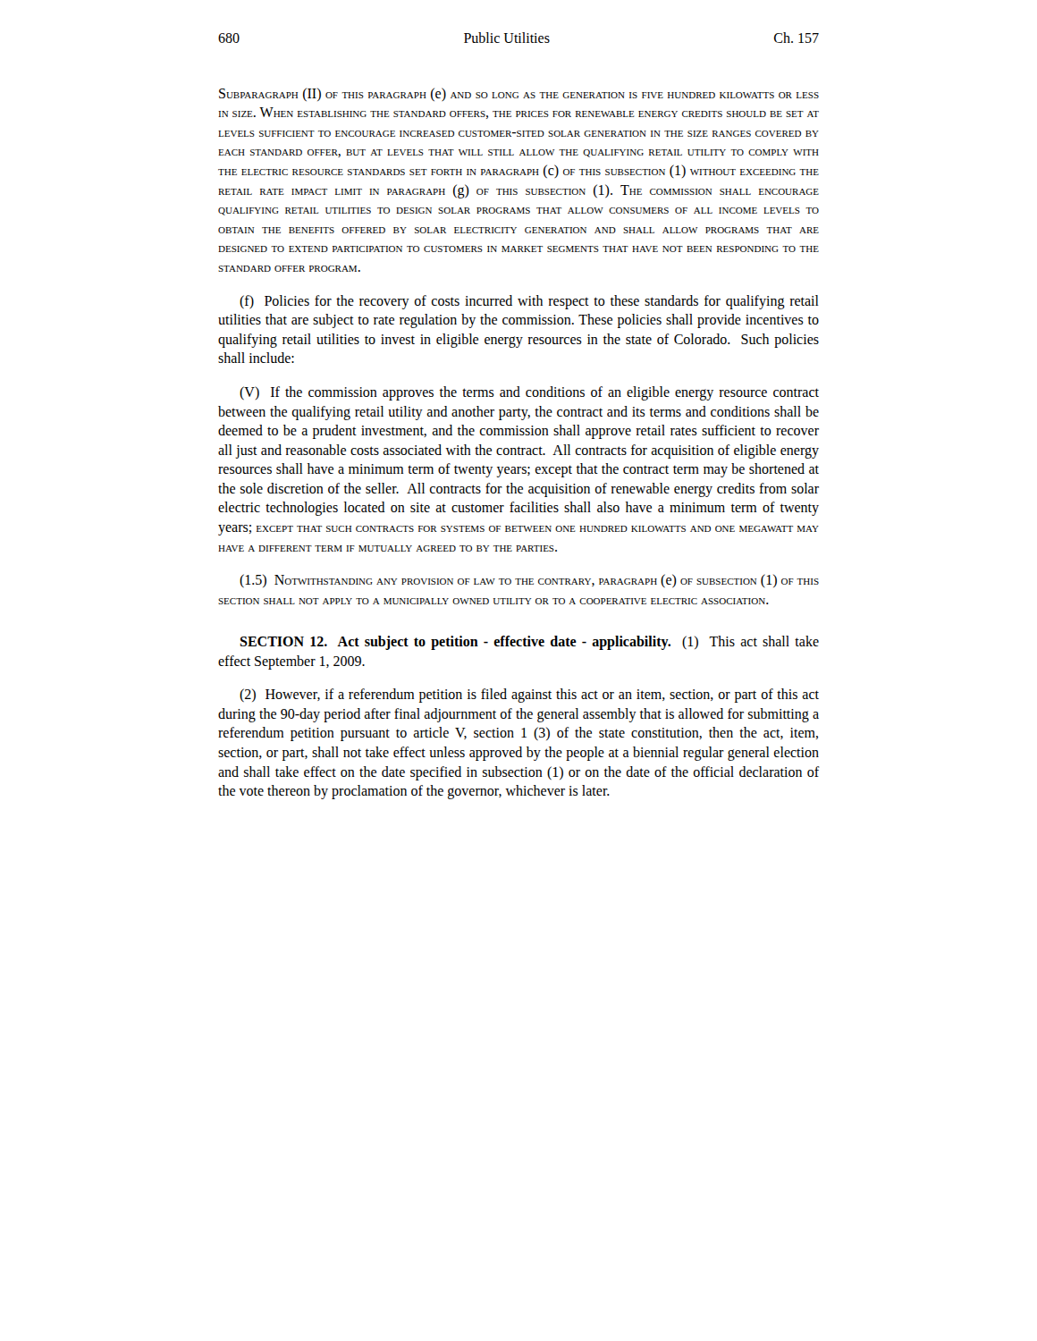680 Public Utilities Ch. 157
Subparagraph (II) of this paragraph (e) and so long as the generation is five hundred kilowatts or less in size. When establishing the standard offers, the prices for renewable energy credits should be set at levels sufficient to encourage increased customer-sited solar generation in the size ranges covered by each standard offer, but at levels that will still allow the qualifying retail utility to comply with the electric resource standards set forth in paragraph (c) of this subsection (1) without exceeding the retail rate impact limit in paragraph (g) of this subsection (1). The commission shall encourage qualifying retail utilities to design solar programs that allow consumers of all income levels to obtain the benefits offered by solar electricity generation and shall allow programs that are designed to extend participation to customers in market segments that have not been responding to the standard offer program.
(f) Policies for the recovery of costs incurred with respect to these standards for qualifying retail utilities that are subject to rate regulation by the commission. These policies shall provide incentives to qualifying retail utilities to invest in eligible energy resources in the state of Colorado. Such policies shall include:
(V) If the commission approves the terms and conditions of an eligible energy resource contract between the qualifying retail utility and another party, the contract and its terms and conditions shall be deemed to be a prudent investment, and the commission shall approve retail rates sufficient to recover all just and reasonable costs associated with the contract. All contracts for acquisition of eligible energy resources shall have a minimum term of twenty years; except that the contract term may be shortened at the sole discretion of the seller. All contracts for the acquisition of renewable energy credits from solar electric technologies located on site at customer facilities shall also have a minimum term of twenty years; except that such contracts for systems of between one hundred kilowatts and one megawatt may have a different term if mutually agreed to by the parties.
(1.5) Notwithstanding any provision of law to the contrary, paragraph (e) of subsection (1) of this section shall not apply to a municipally owned utility or to a cooperative electric association.
SECTION 12. Act subject to petition - effective date - applicability. (1) This act shall take effect September 1, 2009.
(2) However, if a referendum petition is filed against this act or an item, section, or part of this act during the 90-day period after final adjournment of the general assembly that is allowed for submitting a referendum petition pursuant to article V, section 1 (3) of the state constitution, then the act, item, section, or part, shall not take effect unless approved by the people at a biennial regular general election and shall take effect on the date specified in subsection (1) or on the date of the official declaration of the vote thereon by proclamation of the governor, whichever is later.